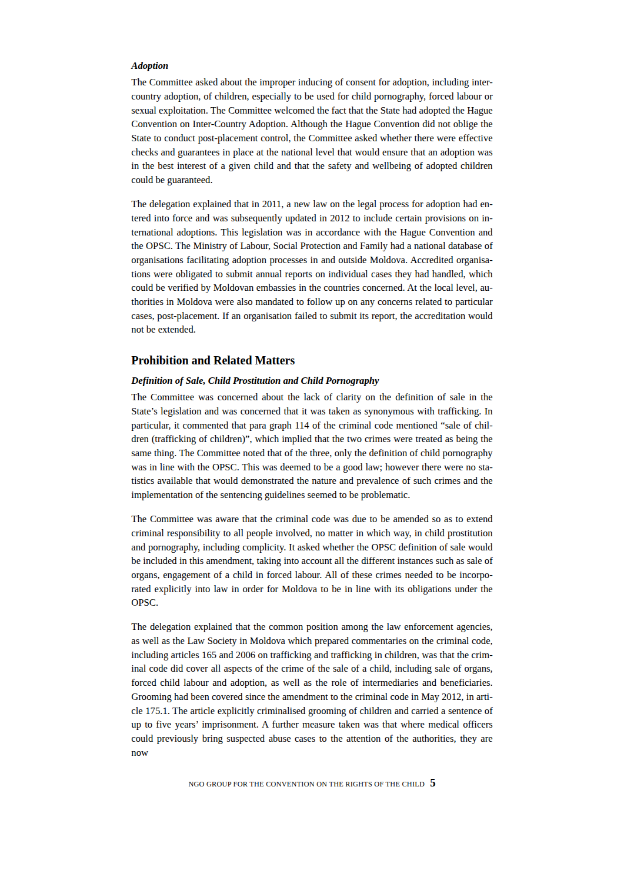Adoption
The Committee asked about the improper inducing of consent for adoption, including inter-country adoption, of children, especially to be used for child pornography, forced labour or sexual exploitation. The Committee welcomed the fact that the State had adopted the Hague Convention on Inter-Country Adoption. Although the Hague Convention did not oblige the State to conduct post-placement control, the Committee asked whether there were effective checks and guarantees in place at the national level that would ensure that an adoption was in the best interest of a given child and that the safety and wellbeing of adopted children could be guaranteed.
The delegation explained that in 2011, a new law on the legal process for adoption had entered into force and was subsequently updated in 2012 to include certain provisions on international adoptions. This legislation was in accordance with the Hague Convention and the OPSC. The Ministry of Labour, Social Protection and Family had a national database of organisations facilitating adoption processes in and outside Moldova. Accredited organisations were obligated to submit annual reports on individual cases they had handled, which could be verified by Moldovan embassies in the countries concerned. At the local level, authorities in Moldova were also mandated to follow up on any concerns related to particular cases, post-placement. If an organisation failed to submit its report, the accreditation would not be extended.
Prohibition and Related Matters
Definition of Sale, Child Prostitution and Child Pornography
The Committee was concerned about the lack of clarity on the definition of sale in the State’s legislation and was concerned that it was taken as synonymous with trafficking. In particular, it commented that para graph 114 of the criminal code mentioned “sale of children (trafficking of children)”, which implied that the two crimes were treated as being the same thing. The Committee noted that of the three, only the definition of child pornography was in line with the OPSC. This was deemed to be a good law; however there were no statistics available that would demonstrated the nature and prevalence of such crimes and the implementation of the sentencing guidelines seemed to be problematic.
The Committee was aware that the criminal code was due to be amended so as to extend criminal responsibility to all people involved, no matter in which way, in child prostitution and pornography, including complicity. It asked whether the OPSC definition of sale would be included in this amendment, taking into account all the different instances such as sale of organs, engagement of a child in forced labour. All of these crimes needed to be incorporated explicitly into law in order for Moldova to be in line with its obligations under the OPSC.
The delegation explained that the common position among the law enforcement agencies, as well as the Law Society in Moldova which prepared commentaries on the criminal code, including articles 165 and 2006 on trafficking and trafficking in children, was that the criminal code did cover all aspects of the crime of the sale of a child, including sale of organs, forced child labour and adoption, as well as the role of intermediaries and beneficiaries. Grooming had been covered since the amendment to the criminal code in May 2012, in article 175.1. The article explicitly criminalised grooming of children and carried a sentence of up to five years’ imprisonment. A further measure taken was that where medical officers could previously bring suspected abuse cases to the attention of the authorities, they are now
NGO GROUP FOR THE CONVENTION ON THE RIGHTS OF THE CHILD 5